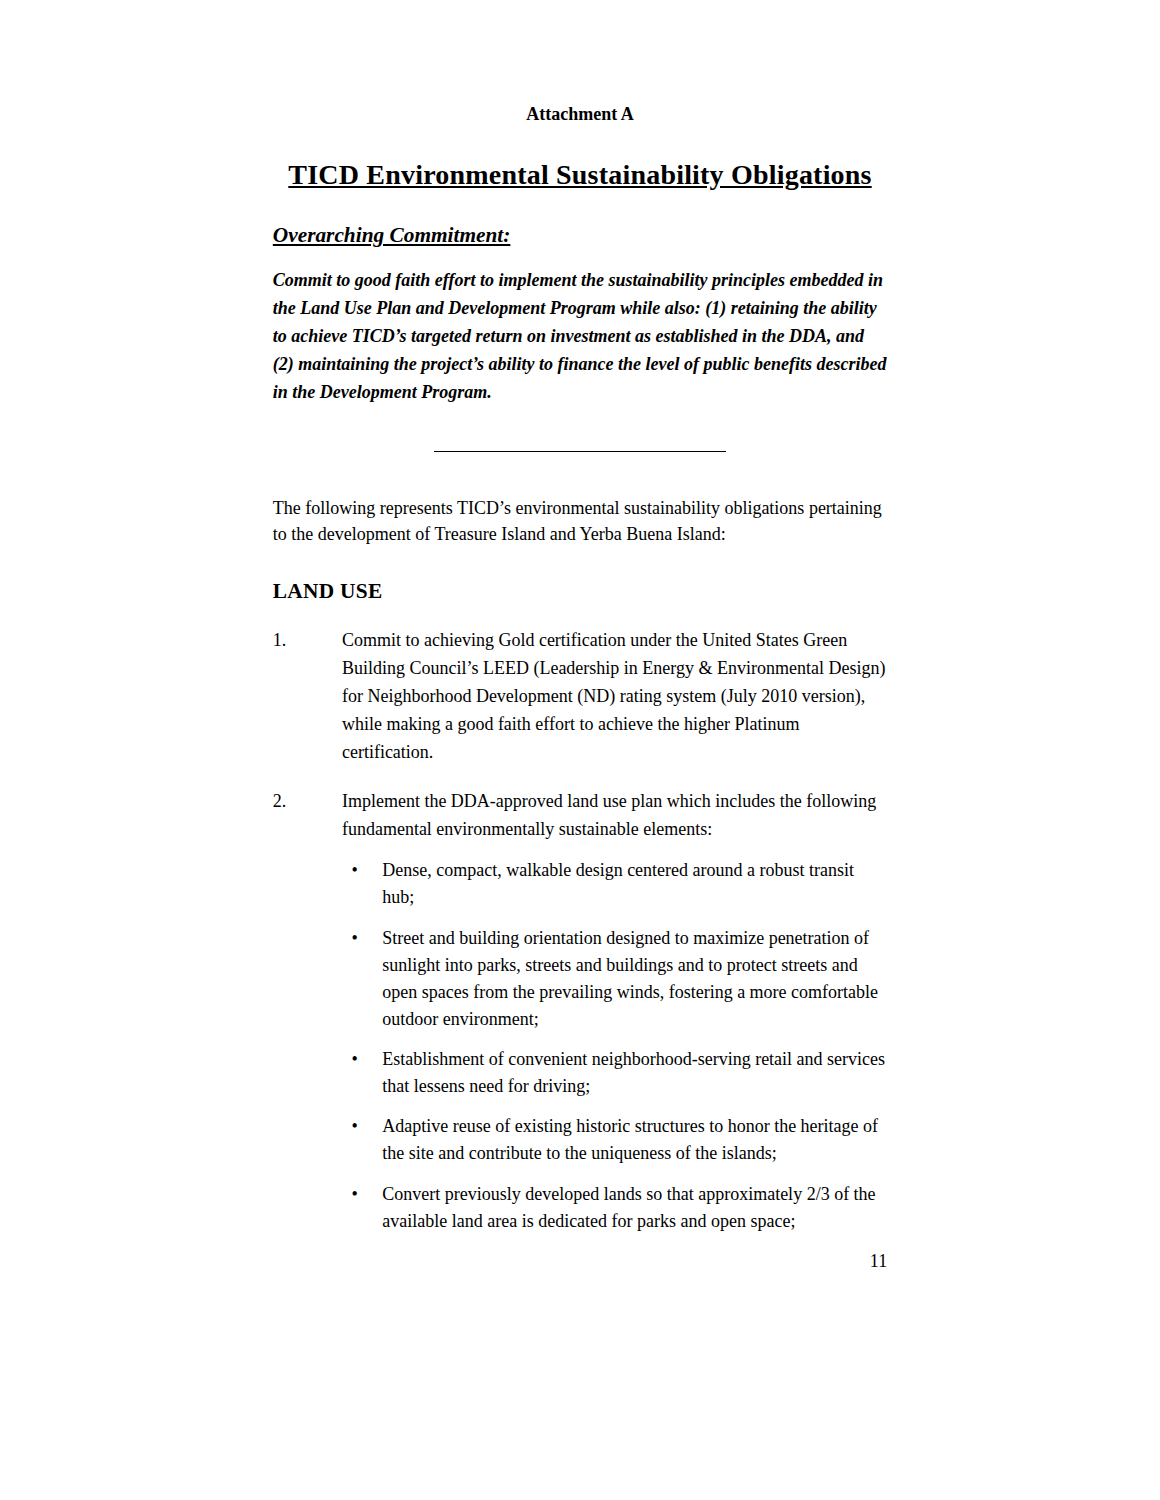Attachment A
TICD Environmental Sustainability Obligations
Overarching Commitment:
Commit to good faith effort to implement the sustainability principles embedded in the Land Use Plan and Development Program while also: (1) retaining the ability to achieve TICD’s targeted return on investment as established in the DDA, and (2) maintaining the project’s ability to finance the level of public benefits described in the Development Program.
The following represents TICD’s environmental sustainability obligations pertaining to the development of Treasure Island and Yerba Buena Island:
LAND USE
1. Commit to achieving Gold certification under the United States Green Building Council’s LEED (Leadership in Energy & Environmental Design) for Neighborhood Development (ND) rating system (July 2010 version), while making a good faith effort to achieve the higher Platinum certification.
2. Implement the DDA-approved land use plan which includes the following fundamental environmentally sustainable elements:
Dense, compact, walkable design centered around a robust transit hub;
Street and building orientation designed to maximize penetration of sunlight into parks, streets and buildings and to protect streets and open spaces from the prevailing winds, fostering a more comfortable outdoor environment;
Establishment of convenient neighborhood-serving retail and services that lessens need for driving;
Adaptive reuse of existing historic structures to honor the heritage of the site and contribute to the uniqueness of the islands;
Convert previously developed lands so that approximately 2/3 of the available land area is dedicated for parks and open space;
11